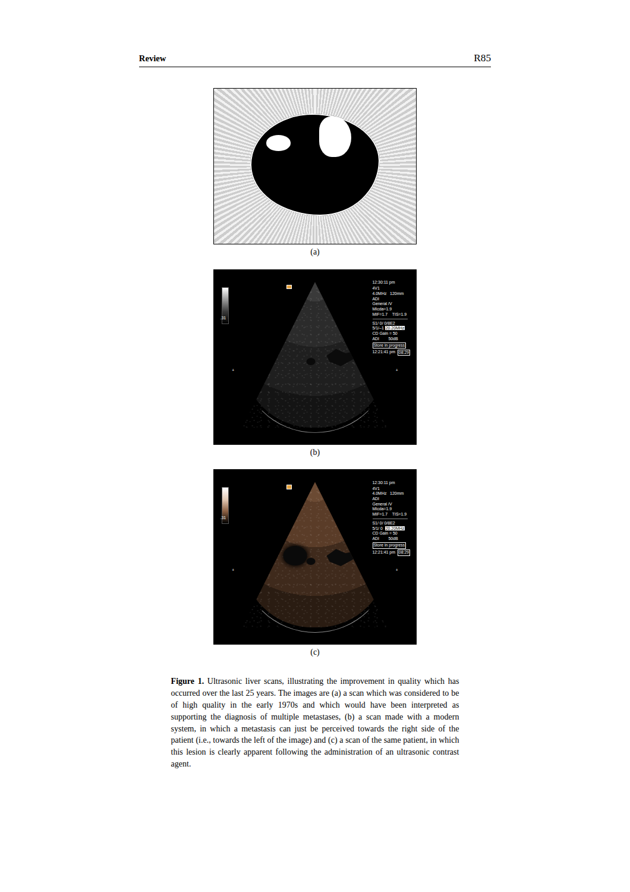Review R85
(a)
.31
+
+
12:30:11 pm
4V1
4.0MHz 120mm
ADI
General /V
MIcda=1.9
MIF=1.7 TIS=1.9
S1/ 0/ 0/8E2
5/1/–1 20.20MHz
CD Gain = 50
ADI 50dB
Store in progress
12:21:41 pm 08:29
(b)
.31
+
+
12:30:11 pm
4V1
4.0MHz 120mm
ADI
General /V
MIcda=1.9
MIF=1.7 TIS=1.9
S1/ 0/ 0/8E2
5/1/ 0 20.20MHz
CD Gain = 50
ADI 50dB
Store in progress
12:21:41 pm 08:29
(c)
Figure 1. Ultrasonic liver scans, illustrating the improvement in quality which has occurred over the last 25 years. The images are (a) a scan which was considered to be of high quality in the early 1970s and which would have been interpreted as supporting the diagnosis of multiple metastases, (b) a scan made with a modern system, in which a metastasis can just be perceived towards the right side of the patient (i.e., towards the left of the image) and (c) a scan of the same patient, in which this lesion is clearly apparent following the administration of an ultrasonic contrast agent.